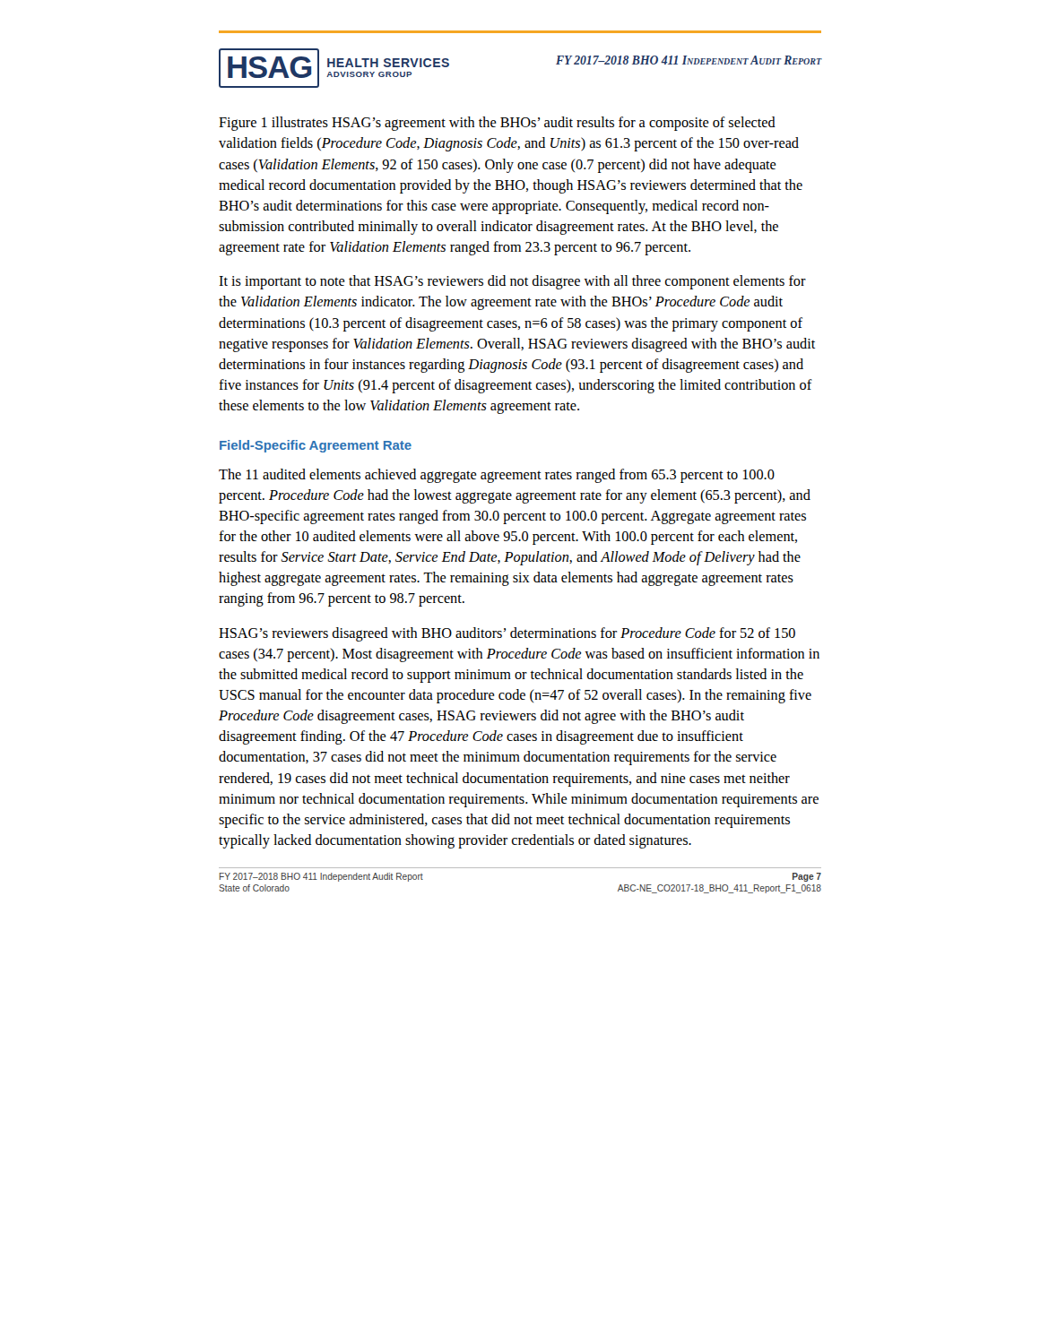HSAG
HEALTH SERVICES
ADVISORY GROUP
FY 2017–2018 BHO 411 Independent Audit Report
Figure 1 illustrates HSAG’s agreement with the BHOs’ audit results for a composite of selected validation fields (Procedure Code, Diagnosis Code, and Units) as 61.3 percent of the 150 over-read cases (Validation Elements, 92 of 150 cases). Only one case (0.7 percent) did not have adequate medical record documentation provided by the BHO, though HSAG’s reviewers determined that the BHO’s audit determinations for this case were appropriate. Consequently, medical record non-submission contributed minimally to overall indicator disagreement rates. At the BHO level, the agreement rate for Validation Elements ranged from 23.3 percent to 96.7 percent.
It is important to note that HSAG’s reviewers did not disagree with all three component elements for the Validation Elements indicator. The low agreement rate with the BHOs’ Procedure Code audit determinations (10.3 percent of disagreement cases, n=6 of 58 cases) was the primary component of negative responses for Validation Elements. Overall, HSAG reviewers disagreed with the BHO’s audit determinations in four instances regarding Diagnosis Code (93.1 percent of disagreement cases) and five instances for Units (91.4 percent of disagreement cases), underscoring the limited contribution of these elements to the low Validation Elements agreement rate.
Field-Specific Agreement Rate
The 11 audited elements achieved aggregate agreement rates ranged from 65.3 percent to 100.0 percent. Procedure Code had the lowest aggregate agreement rate for any element (65.3 percent), and BHO-specific agreement rates ranged from 30.0 percent to 100.0 percent. Aggregate agreement rates for the other 10 audited elements were all above 95.0 percent. With 100.0 percent for each element, results for Service Start Date, Service End Date, Population, and Allowed Mode of Delivery had the highest aggregate agreement rates. The remaining six data elements had aggregate agreement rates ranging from 96.7 percent to 98.7 percent.
HSAG’s reviewers disagreed with BHO auditors’ determinations for Procedure Code for 52 of 150 cases (34.7 percent). Most disagreement with Procedure Code was based on insufficient information in the submitted medical record to support minimum or technical documentation standards listed in the USCS manual for the encounter data procedure code (n=47 of 52 overall cases). In the remaining five Procedure Code disagreement cases, HSAG reviewers did not agree with the BHO’s audit disagreement finding. Of the 47 Procedure Code cases in disagreement due to insufficient documentation, 37 cases did not meet the minimum documentation requirements for the service rendered, 19 cases did not meet technical documentation requirements, and nine cases met neither minimum nor technical documentation requirements. While minimum documentation requirements are specific to the service administered, cases that did not meet technical documentation requirements typically lacked documentation showing provider credentials or dated signatures.
FY 2017–2018 BHO 411 Independent Audit Report
State of Colorado
Page 7
ABC-NE_CO2017-18_BHO_411_Report_F1_0618